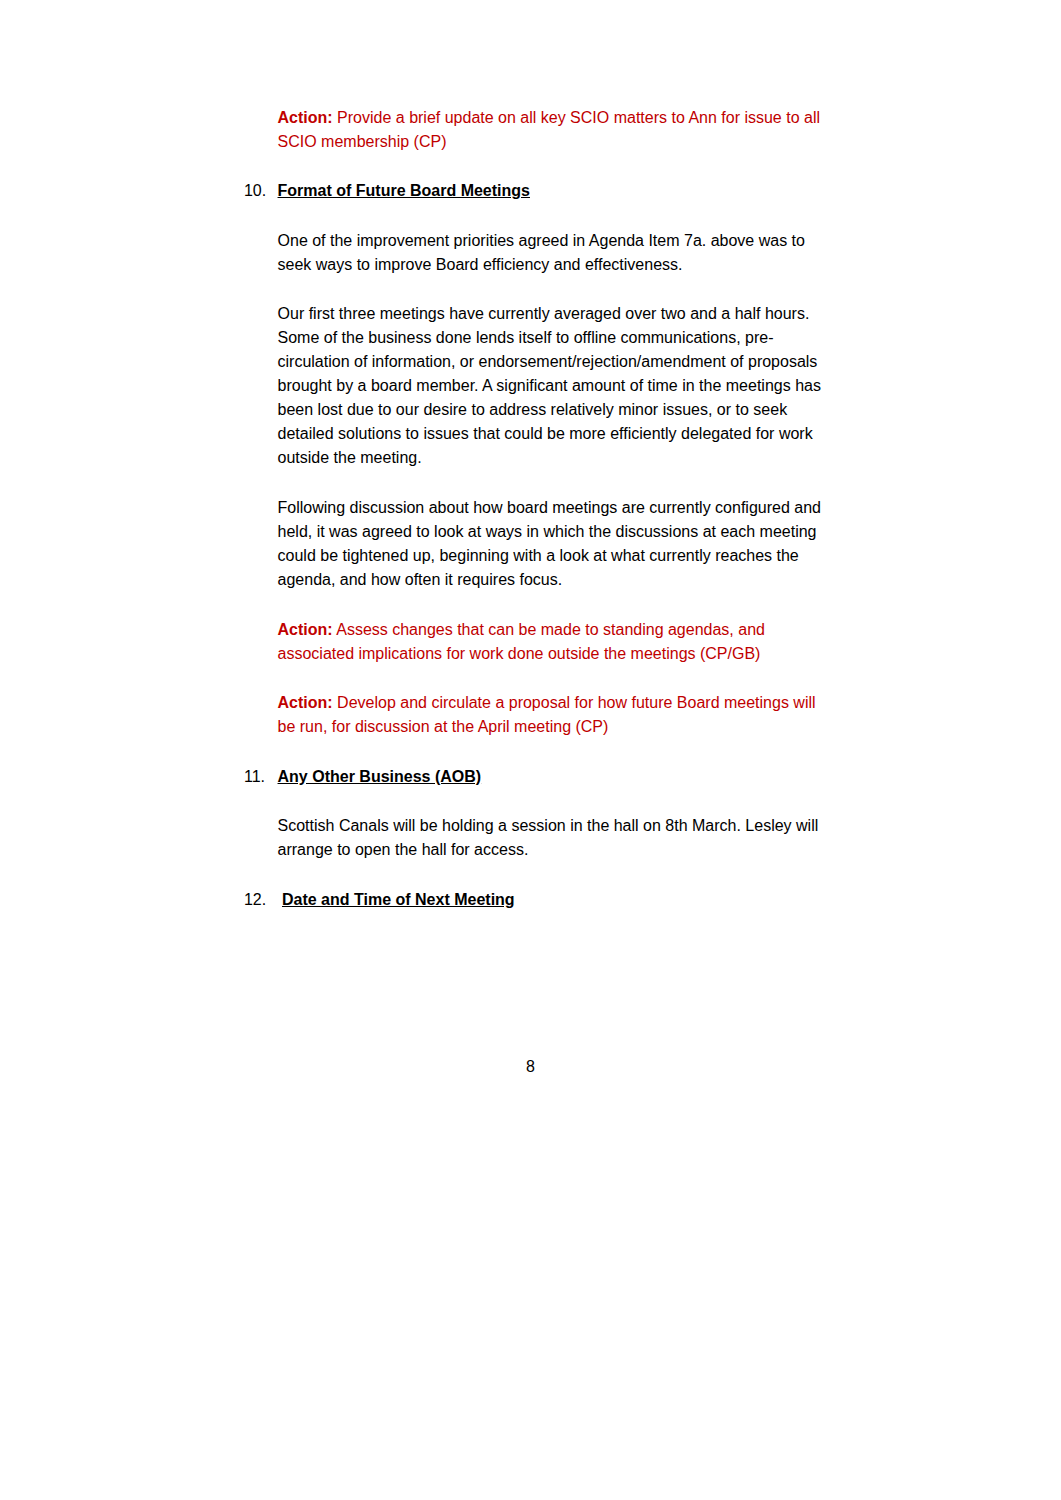Action: Provide a brief update on all key SCIO matters to Ann for issue to all SCIO membership (CP)
10. Format of Future Board Meetings
One of the improvement priorities agreed in Agenda Item 7a. above was to seek ways to improve Board efficiency and effectiveness.
Our first three meetings have currently averaged over two and a half hours. Some of the business done lends itself to offline communications, pre-circulation of information, or endorsement/rejection/amendment of proposals brought by a board member. A significant amount of time in the meetings has been lost due to our desire to address relatively minor issues, or to seek detailed solutions to issues that could be more efficiently delegated for work outside the meeting.
Following discussion about how board meetings are currently configured and held, it was agreed to look at ways in which the discussions at each meeting could be tightened up, beginning with a look at what currently reaches the agenda, and how often it requires focus.
Action: Assess changes that can be made to standing agendas, and associated implications for work done outside the meetings (CP/GB)
Action: Develop and circulate a proposal for how future Board meetings will be run, for discussion at the April meeting (CP)
11. Any Other Business (AOB)
Scottish Canals will be holding a session in the hall on 8th March. Lesley will arrange to open the hall for access.
12. Date and Time of Next Meeting
8